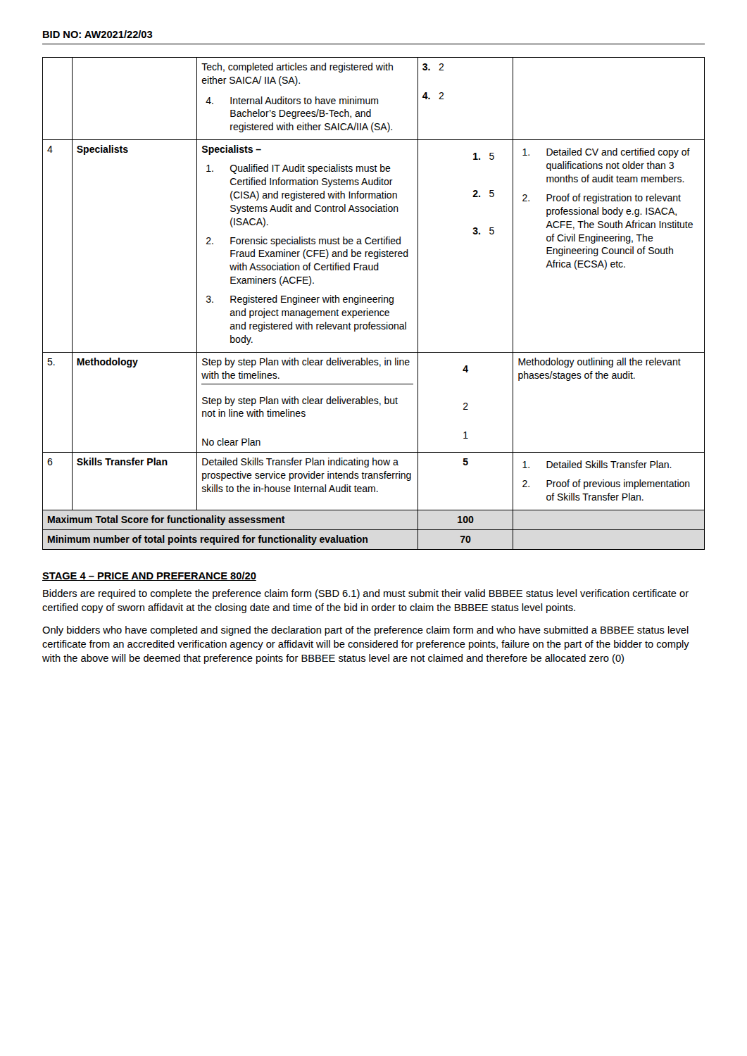BID NO: AW2021/22/03
| | | Tech, completed articles and registered with either SAICA/ IIA (SA). / 4. / Internal Auditors to have minimum Bachelor’s Degrees/B-Tech, and registered with either SAICA/IIA (SA). / | 3. 2 4. 2 | |
| 4 | Specialists | Specialists – / 1. / Qualified IT Audit specialists must be Certified Information Systems Auditor (CISA) and registered with Information Systems Audit and Control Association (ISACA). / / 2. / Forensic specialists must be a Certified Fraud Examiner (CFE) and be registered with Association of Certified Fraud Examiners (ACFE). / / 3. / Registered Engineer with engineering and project management experience and registered with relevant professional body. / | 1. 5 2. 5 3. 5 | / 1. / Detailed CV and certified copy of qualifications not older than 3 months of audit team members. / / 2. / Proof of registration to relevant professional body e.g. ISACA, ACFE, The South African Institute of Civil Engineering, The Engineering Council of South Africa (ECSA) etc. / |
| 5. | Methodology | Step by step Plan with clear deliverables, in line with the timelines. Step by step Plan with clear deliverables, but not in line with timelines No clear Plan | 4 2 1 | Methodology outlining all the relevant phases/stages of the audit. |
| 6 | Skills Transfer Plan | Detailed Skills Transfer Plan indicating how a prospective service provider intends transferring skills to the in-house Internal Audit team. | 5 | / 1. / Detailed Skills Transfer Plan. / / 2. / Proof of previous implementation of Skills Transfer Plan. / |
| Maximum Total Score for functionality assessment | 100 | |
| Minimum number of total points required for functionality evaluation | 70 | |
STAGE 4 – PRICE AND PREFERANCE 80/20
Bidders are required to complete the preference claim form (SBD 6.1) and must submit their valid BBBEE status level verification certificate or certified copy of sworn affidavit at the closing date and time of the bid in order to claim the BBBEE status level points.
Only bidders who have completed and signed the declaration part of the preference claim form and who have submitted a BBBEE status level certificate from an accredited verification agency or affidavit will be considered for preference points, failure on the part of the bidder to comply with the above will be deemed that preference points for BBBEE status level are not claimed and therefore be allocated zero (0)